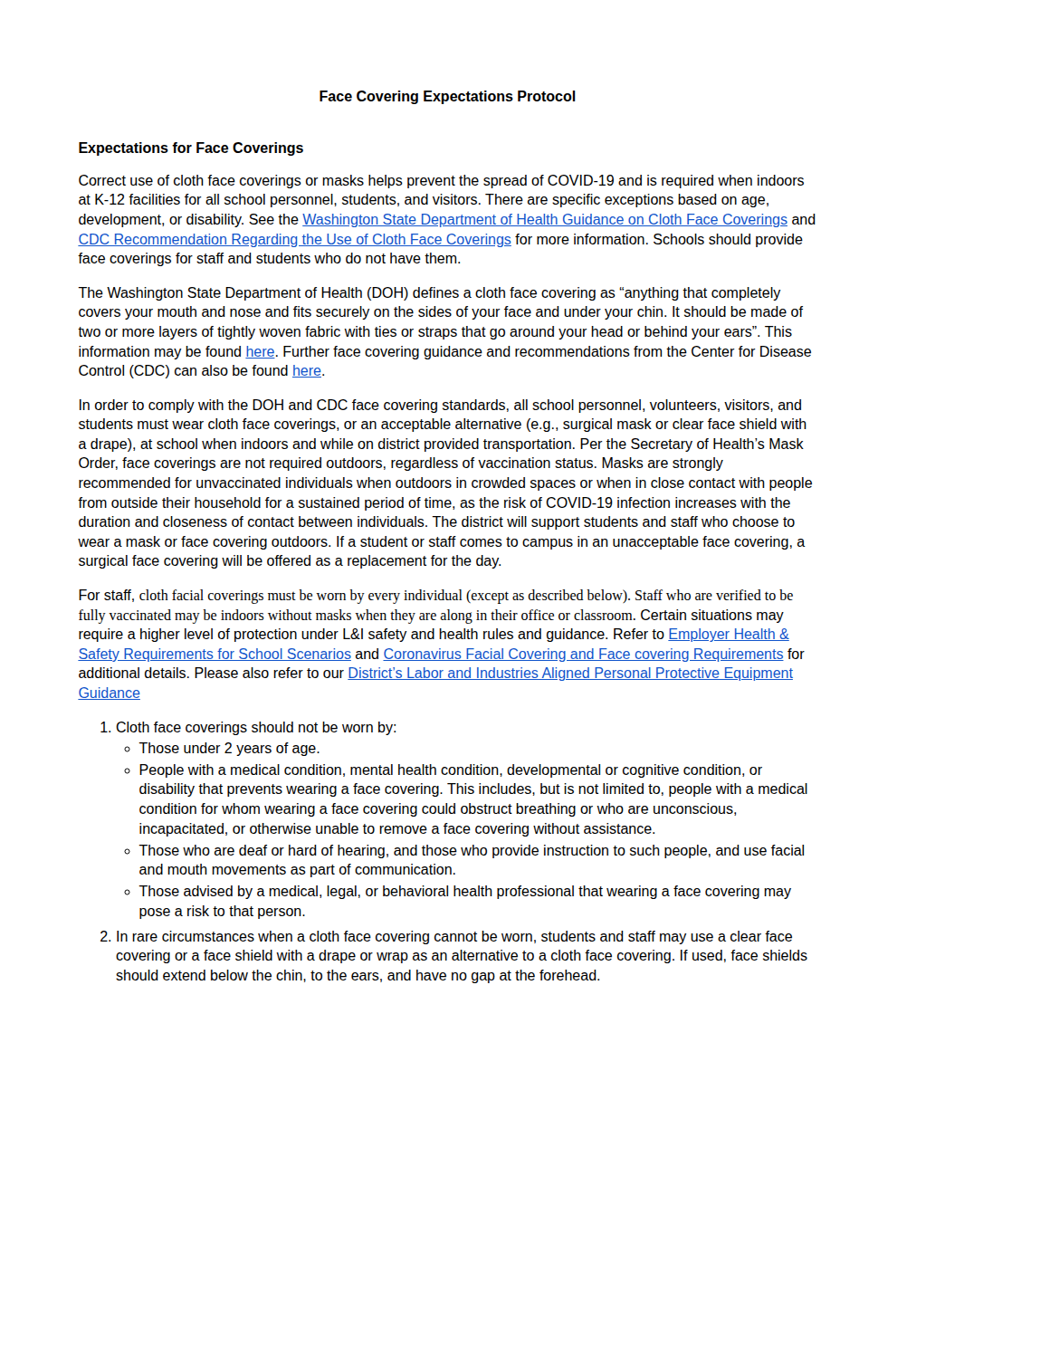Face Covering Expectations Protocol
Expectations for Face Coverings
Correct use of cloth face coverings or masks helps prevent the spread of COVID-19 and is required when indoors at K-12 facilities for all school personnel, students, and visitors. There are specific exceptions based on age, development, or disability. See the Washington State Department of Health Guidance on Cloth Face Coverings and CDC Recommendation Regarding the Use of Cloth Face Coverings for more information. Schools should provide face coverings for staff and students who do not have them.
The Washington State Department of Health (DOH) defines a cloth face covering as “anything that completely covers your mouth and nose and fits securely on the sides of your face and under your chin. It should be made of two or more layers of tightly woven fabric with ties or straps that go around your head or behind your ears”. This information may be found here. Further face covering guidance and recommendations from the Center for Disease Control (CDC) can also be found here.
In order to comply with the DOH and CDC face covering standards, all school personnel, volunteers, visitors, and students must wear cloth face coverings, or an acceptable alternative (e.g., surgical mask or clear face shield with a drape), at school when indoors and while on district provided transportation. Per the Secretary of Health’s Mask Order, face coverings are not required outdoors, regardless of vaccination status. Masks are strongly recommended for unvaccinated individuals when outdoors in crowded spaces or when in close contact with people from outside their household for a sustained period of time, as the risk of COVID-19 infection increases with the duration and closeness of contact between individuals. The district will support students and staff who choose to wear a mask or face covering outdoors. If a student or staff comes to campus in an unacceptable face covering, a surgical face covering will be offered as a replacement for the day.
For staff, cloth facial coverings must be worn by every individual (except as described below). Staff who are verified to be fully vaccinated may be indoors without masks when they are along in their office or classroom. Certain situations may require a higher level of protection under L&I safety and health rules and guidance. Refer to Employer Health & Safety Requirements for School Scenarios and Coronavirus Facial Covering and Face covering Requirements for additional details. Please also refer to our District’s Labor and Industries Aligned Personal Protective Equipment Guidance
Cloth face coverings should not be worn by:
Those under 2 years of age.
People with a medical condition, mental health condition, developmental or cognitive condition, or disability that prevents wearing a face covering. This includes, but is not limited to, people with a medical condition for whom wearing a face covering could obstruct breathing or who are unconscious, incapacitated, or otherwise unable to remove a face covering without assistance.
Those who are deaf or hard of hearing, and those who provide instruction to such people, and use facial and mouth movements as part of communication.
Those advised by a medical, legal, or behavioral health professional that wearing a face covering may pose a risk to that person.
In rare circumstances when a cloth face covering cannot be worn, students and staff may use a clear face covering or a face shield with a drape or wrap as an alternative to a cloth face covering. If used, face shields should extend below the chin, to the ears, and have no gap at the forehead.